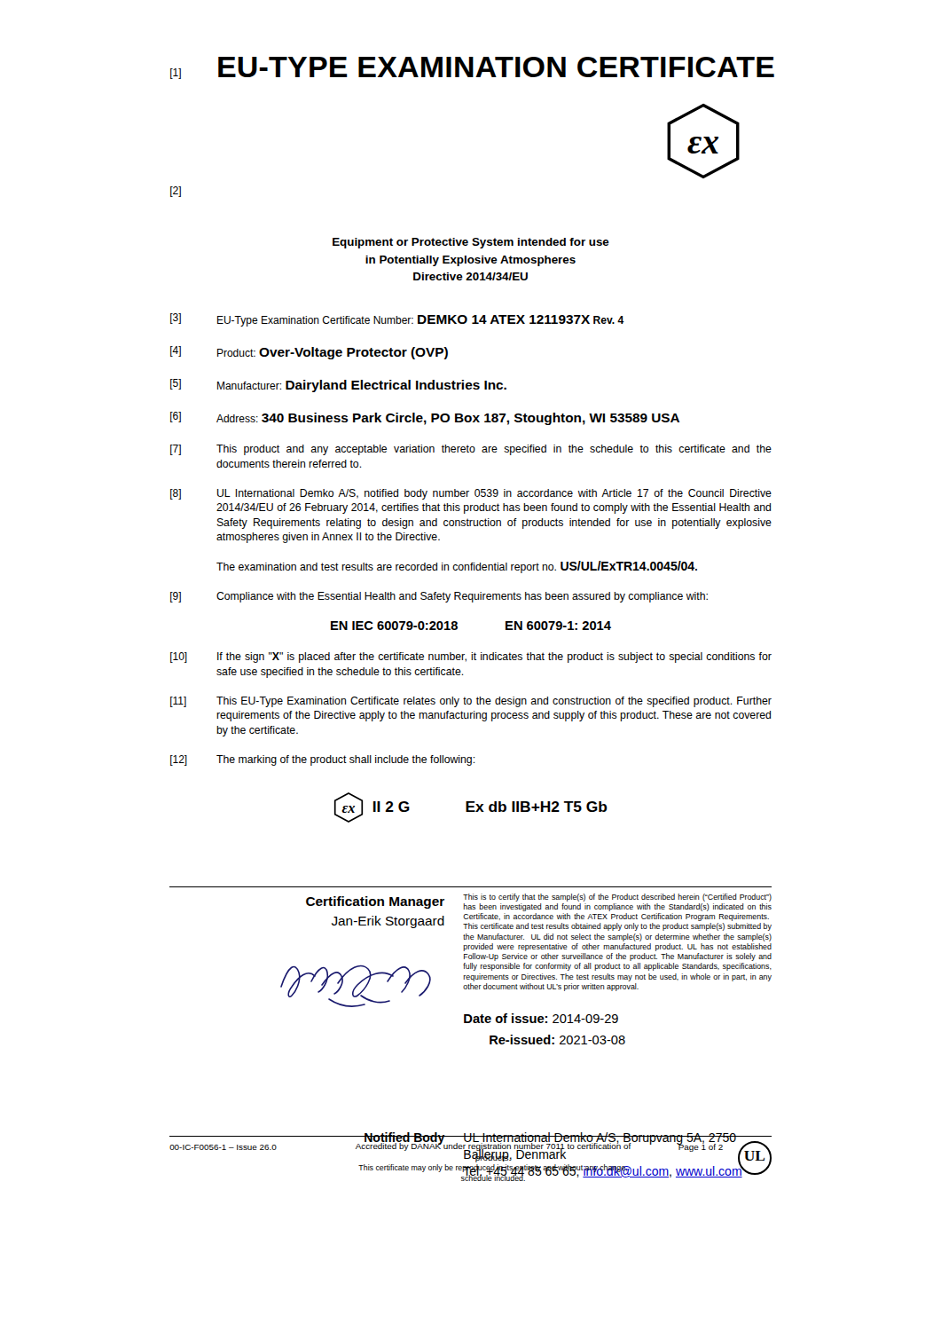[1]
EU-TYPE EXAMINATION CERTIFICATE
εx
[2]
Equipment or Protective System intended for use
in Potentially Explosive Atmospheres
Directive 2014/34/EU
[3]
EU-Type Examination Certificate Number: DEMKO 14 ATEX 1211937X Rev. 4
[4]
Product: Over-Voltage Protector (OVP)
[5]
Manufacturer: Dairyland Electrical Industries Inc.
[6]
Address: 340 Business Park Circle, PO Box 187, Stoughton, WI 53589 USA
[7]
This product and any acceptable variation thereto are specified in the schedule to this certificate and the documents therein referred to.
[8]
UL International Demko A/S, notified body number 0539 in accordance with Article 17 of the Council Directive 2014/34/EU of 26 February 2014, certifies that this product has been found to comply with the Essential Health and Safety Requirements relating to design and construction of products intended for use in potentially explosive atmospheres given in Annex II to the Directive.
The examination and test results are recorded in confidential report no. US/UL/ExTR14.0045/04.
[9]
Compliance with the Essential Health and Safety Requirements has been assured by compliance with:
EN IEC 60079-0:2018 EN 60079-1: 2014
[10]
If the sign "X" is placed after the certificate number, it indicates that the product is subject to special conditions for safe use specified in the schedule to this certificate.
[11]
This EU-Type Examination Certificate relates only to the design and construction of the specified product. Further requirements of the Directive apply to the manufacturing process and supply of this product. These are not covered by the certificate.
[12]
The marking of the product shall include the following:
εx II 2 G Ex db IIB+H2 T5 Gb
Certification Manager
Jan-Erik Storgaard
This is to certify that the sample(s) of the Product described herein (“Certified Product”) has been investigated and found in compliance with the Standard(s) indicated on this Certificate, in accordance with the ATEX Product Certification Program Requirements. This certificate and test results obtained apply only to the product sample(s) submitted by the Manufacturer. UL did not select the sample(s) or determine whether the sample(s) provided were representative of other manufactured product. UL has not established Follow-Up Service or other surveillance of the product. The Manufacturer is solely and fully responsible for conformity of all product to all applicable Standards, specifications, requirements or Directives. The test results may not be used, in whole or in part, in any other document without UL’s prior written approval.
Date of issue: 2014-09-29
Re-issued: 2021-03-08
Notified Body
UL International Demko A/S, Borupvang 5A, 2750 Ballerup, Denmark
Tel. +45 44 85 65 65, info.dk@ul.com, www.ul.com
00-IC-F0056-1 – Issue 26.0
Accredited by DANAK under registration number 7011 to certification of products.
This certificate may only be reproduced in its entirety and without any change, schedule included.
Page 1 of 2
UL